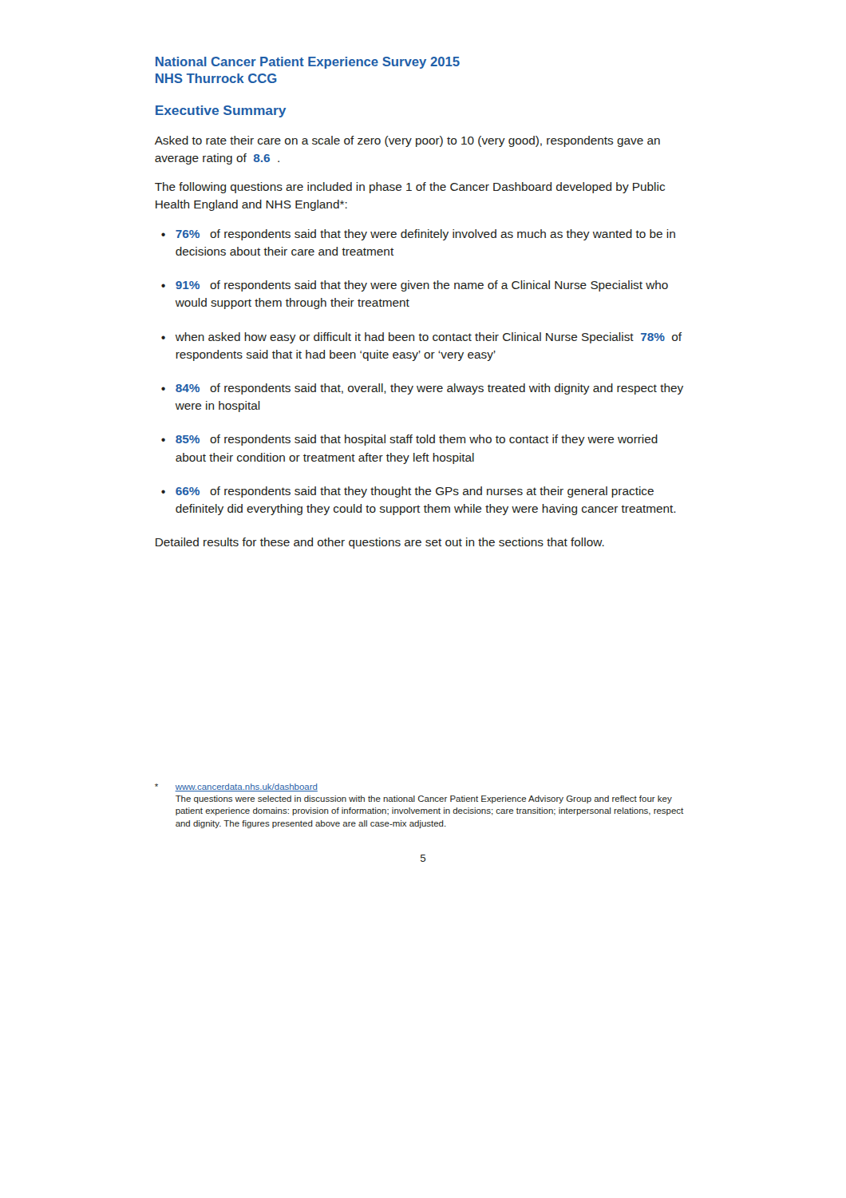National Cancer Patient Experience Survey 2015 NHS Thurrock CCG
Executive Summary
Asked to rate their care on a scale of zero (very poor) to 10 (very good), respondents gave an average rating of 8.6 .
The following questions are included in phase 1 of the Cancer Dashboard developed by Public Health England and NHS England*:
76% of respondents said that they were definitely involved as much as they wanted to be in decisions about their care and treatment
91% of respondents said that they were given the name of a Clinical Nurse Specialist who would support them through their treatment
when asked how easy or difficult it had been to contact their Clinical Nurse Specialist 78% of respondents said that it had been ‘quite easy’ or ‘very easy’
84% of respondents said that, overall, they were always treated with dignity and respect they were in hospital
85% of respondents said that hospital staff told them who to contact if they were worried about their condition or treatment after they left hospital
66% of respondents said that they thought the GPs and nurses at their general practice definitely did everything they could to support them while they were having cancer treatment.
Detailed results for these and other questions are set out in the sections that follow.
*
www.cancerdata.nhs.uk/dashboard
The questions were selected in discussion with the national Cancer Patient Experience Advisory Group and reflect four key patient experience domains: provision of information; involvement in decisions; care transition; interpersonal relations, respect and dignity. The figures presented above are all case-mix adjusted.
5